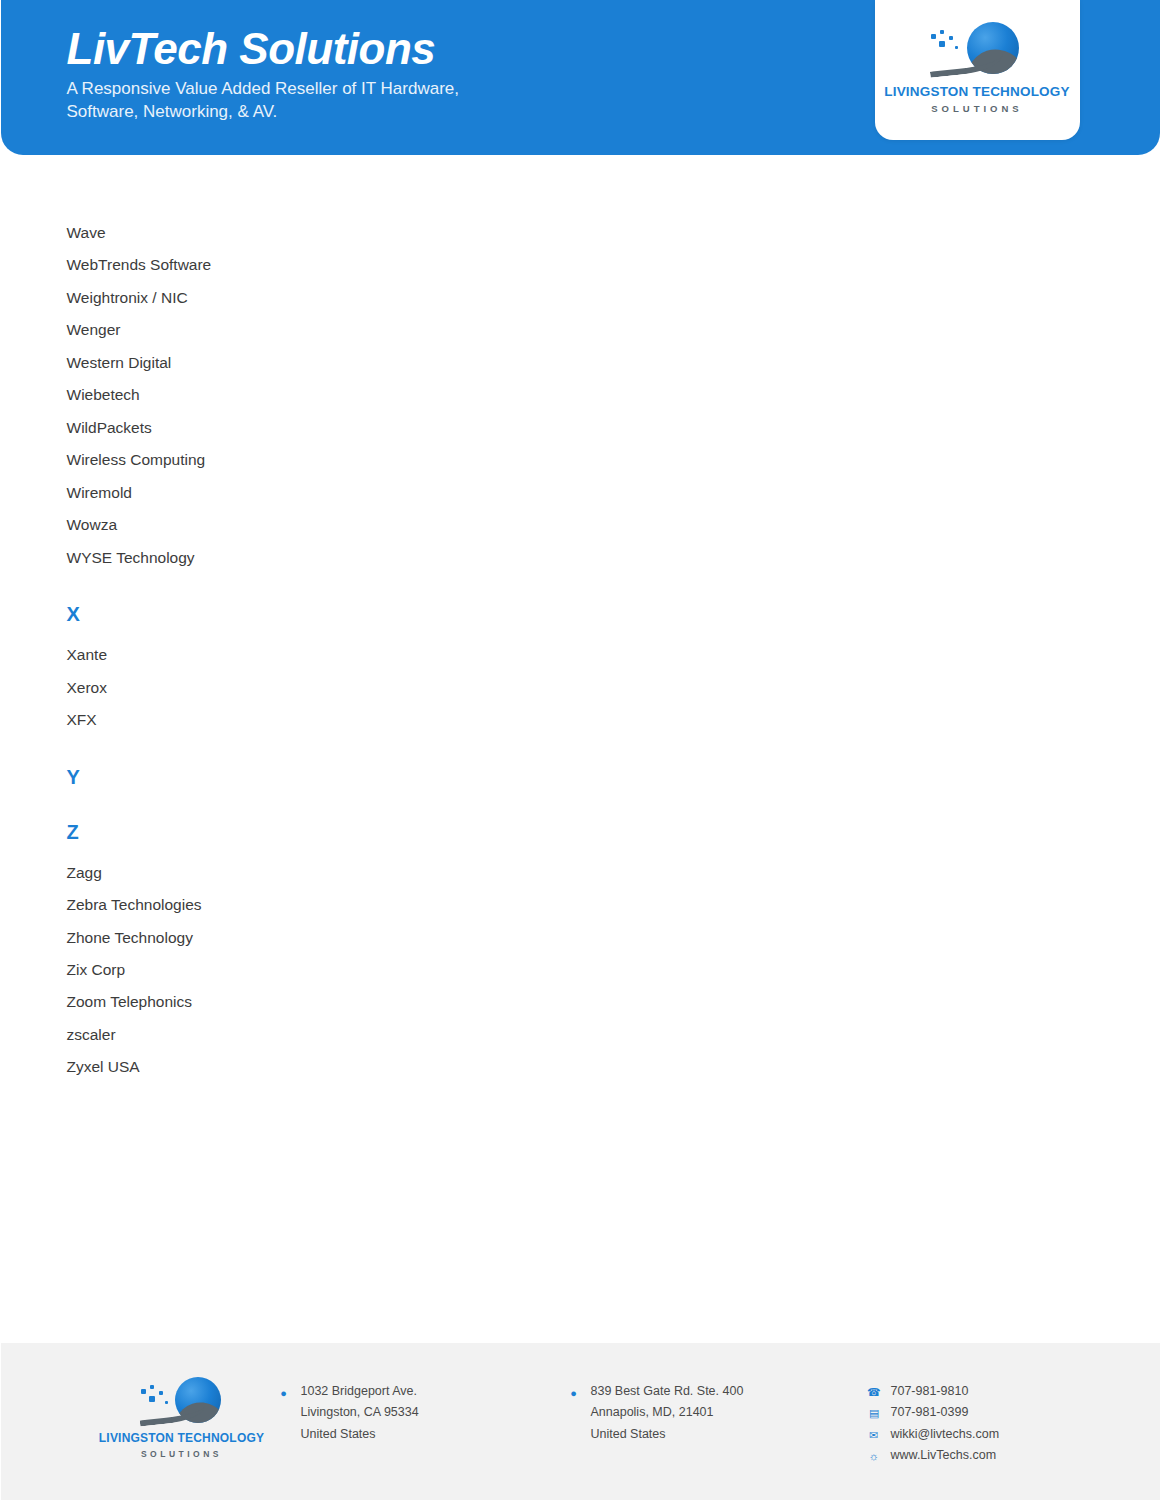LivTech Solutions
A Responsive Value Added Reseller of IT Hardware,
Software, Networking, & AV.
LIVINGSTON TECHNOLOGY
SOLUTIONS
Wave
WebTrends Software
Weightronix / NIC
Wenger
Western Digital
Wiebetech
WildPackets
Wireless Computing
Wiremold
Wowza
WYSE Technology
X
Xante
Xerox
XFX
Y
Z
Zagg
Zebra Technologies
Zhone Technology
Zix Corp
Zoom Telephonics
zscaler
Zyxel USA
LIVINGSTON TECHNOLOGY
SOLUTIONS
●
1032 Bridgeport Ave.
Livingston, CA 95334
United States
●
839 Best Gate Rd. Ste. 400
Annapolis, MD, 21401
United States
☎
707-981-9810
▤
707-981-0399
✉
wikki@livtechs.com
☼
www.LivTechs.com